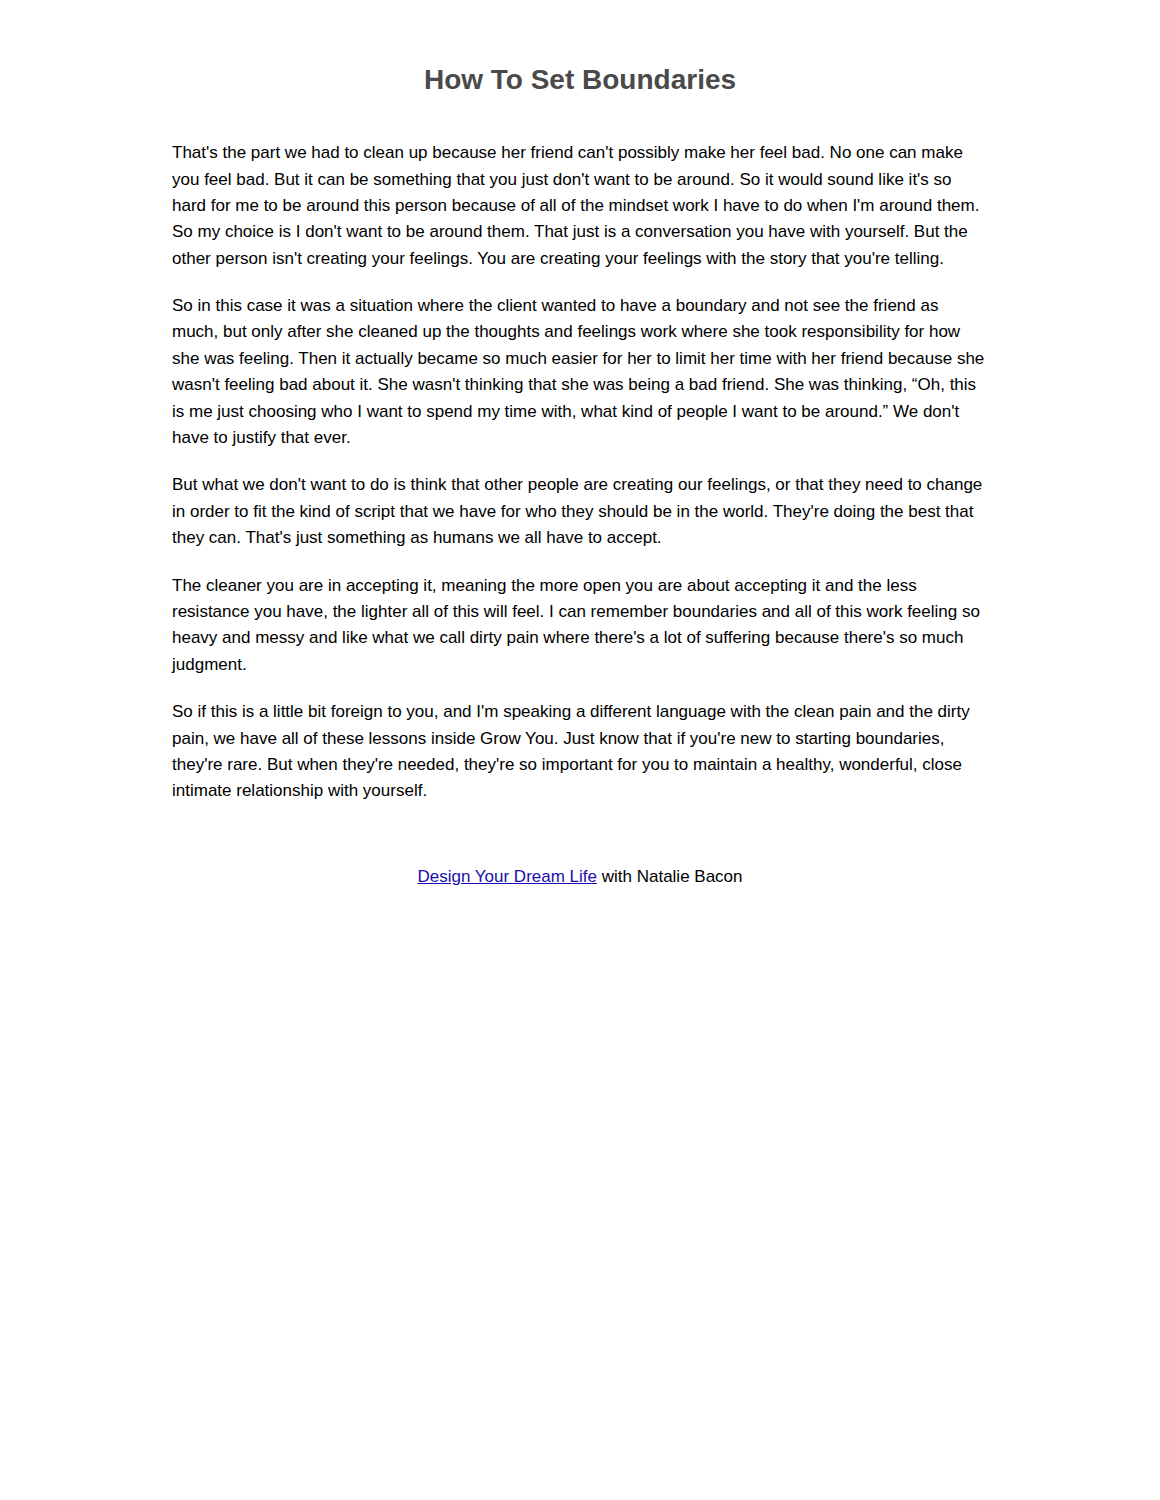How To Set Boundaries
That's the part we had to clean up because her friend can't possibly make her feel bad. No one can make you feel bad. But it can be something that you just don't want to be around. So it would sound like it's so hard for me to be around this person because of all of the mindset work I have to do when I'm around them. So my choice is I don't want to be around them. That just is a conversation you have with yourself. But the other person isn't creating your feelings. You are creating your feelings with the story that you're telling.
So in this case it was a situation where the client wanted to have a boundary and not see the friend as much, but only after she cleaned up the thoughts and feelings work where she took responsibility for how she was feeling. Then it actually became so much easier for her to limit her time with her friend because she wasn't feeling bad about it. She wasn't thinking that she was being a bad friend. She was thinking, “Oh, this is me just choosing who I want to spend my time with, what kind of people I want to be around.” We don't have to justify that ever.
But what we don't want to do is think that other people are creating our feelings, or that they need to change in order to fit the kind of script that we have for who they should be in the world. They're doing the best that they can. That's just something as humans we all have to accept.
The cleaner you are in accepting it, meaning the more open you are about accepting it and the less resistance you have, the lighter all of this will feel. I can remember boundaries and all of this work feeling so heavy and messy and like what we call dirty pain where there's a lot of suffering because there's so much judgment.
So if this is a little bit foreign to you, and I'm speaking a different language with the clean pain and the dirty pain, we have all of these lessons inside Grow You. Just know that if you're new to starting boundaries, they're rare. But when they're needed, they're so important for you to maintain a healthy, wonderful, close intimate relationship with yourself.
Design Your Dream Life with Natalie Bacon